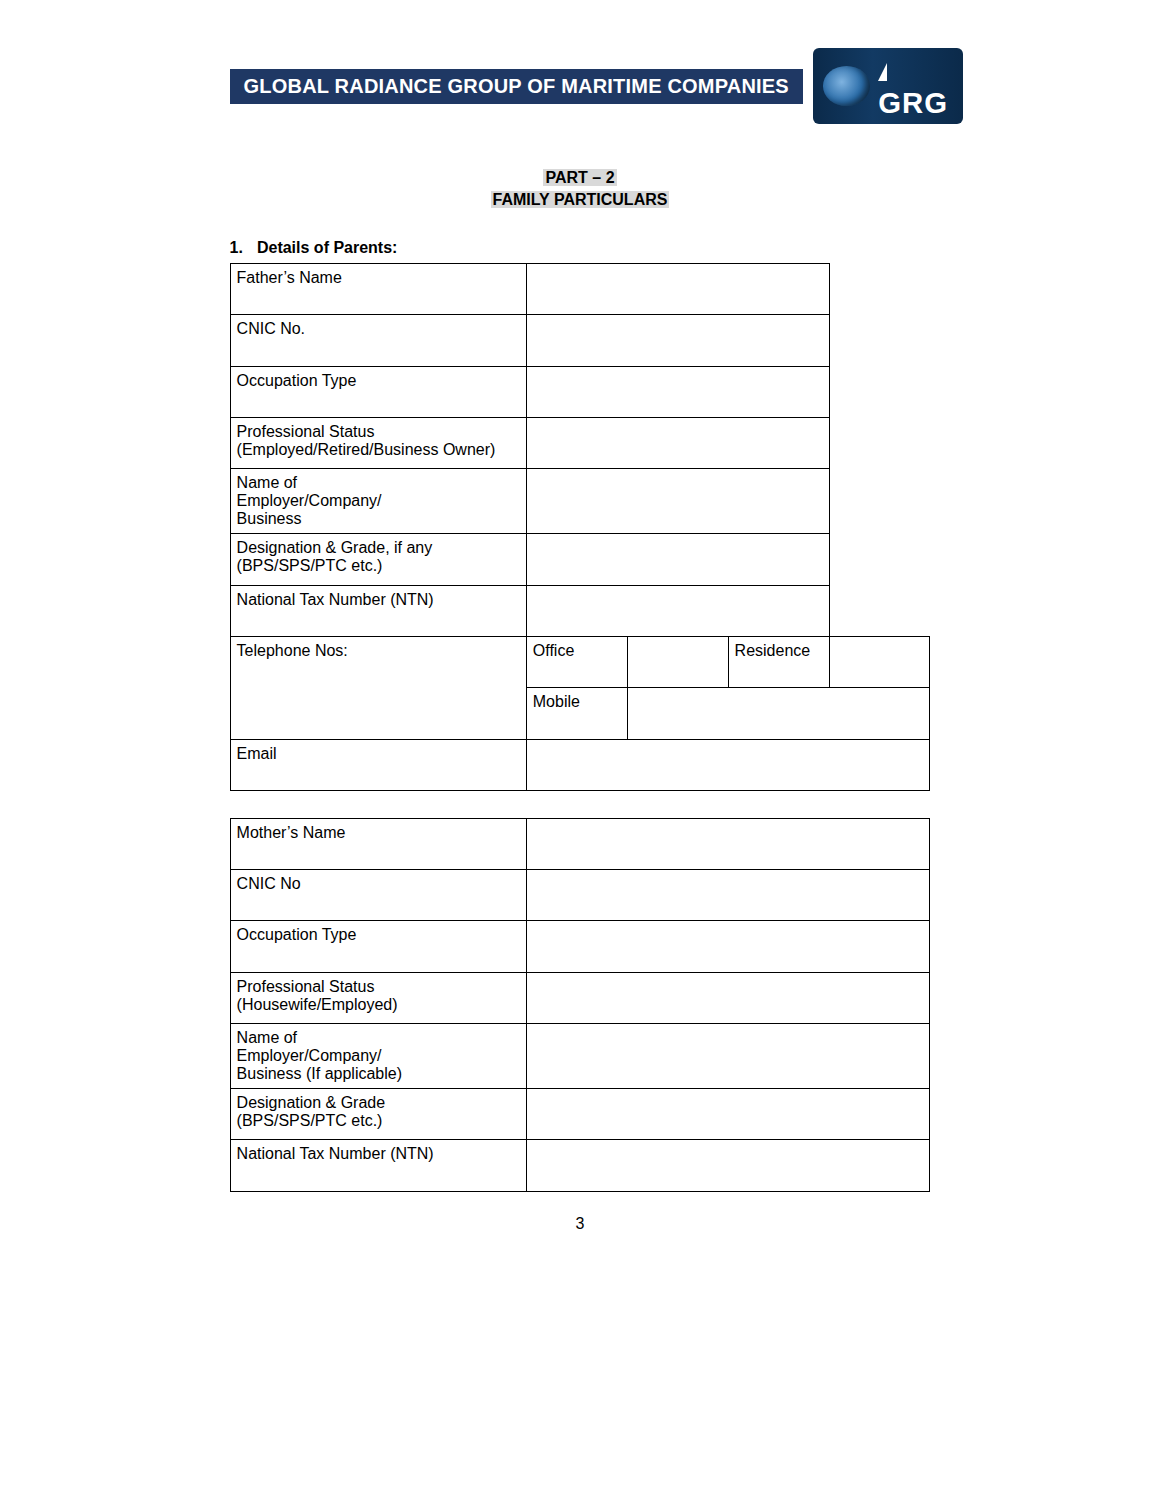GLOBAL RADIANCE GROUP OF MARITIME COMPANIES
GRG
PART – 2
FAMILY PARTICULARS
1. Details of Parents:
| Father’s Name | |
| CNIC No. | |
| Occupation Type | |
| Professional Status (Employed/Retired/Business Owner) | |
| Name of Employer/Company/ Business | |
| Designation & Grade, if any (BPS/SPS/PTC etc.) | |
| National Tax Number (NTN) | |
| Telephone Nos: | Office | | Residence | |
| Mobile | |
| Email | |
| Mother’s Name | |
| CNIC No | |
| Occupation Type | |
| Professional Status (Housewife/Employed) | |
| Name of Employer/Company/ Business (If applicable) | |
| Designation & Grade (BPS/SPS/PTC etc.) | |
| National Tax Number (NTN) | |
3